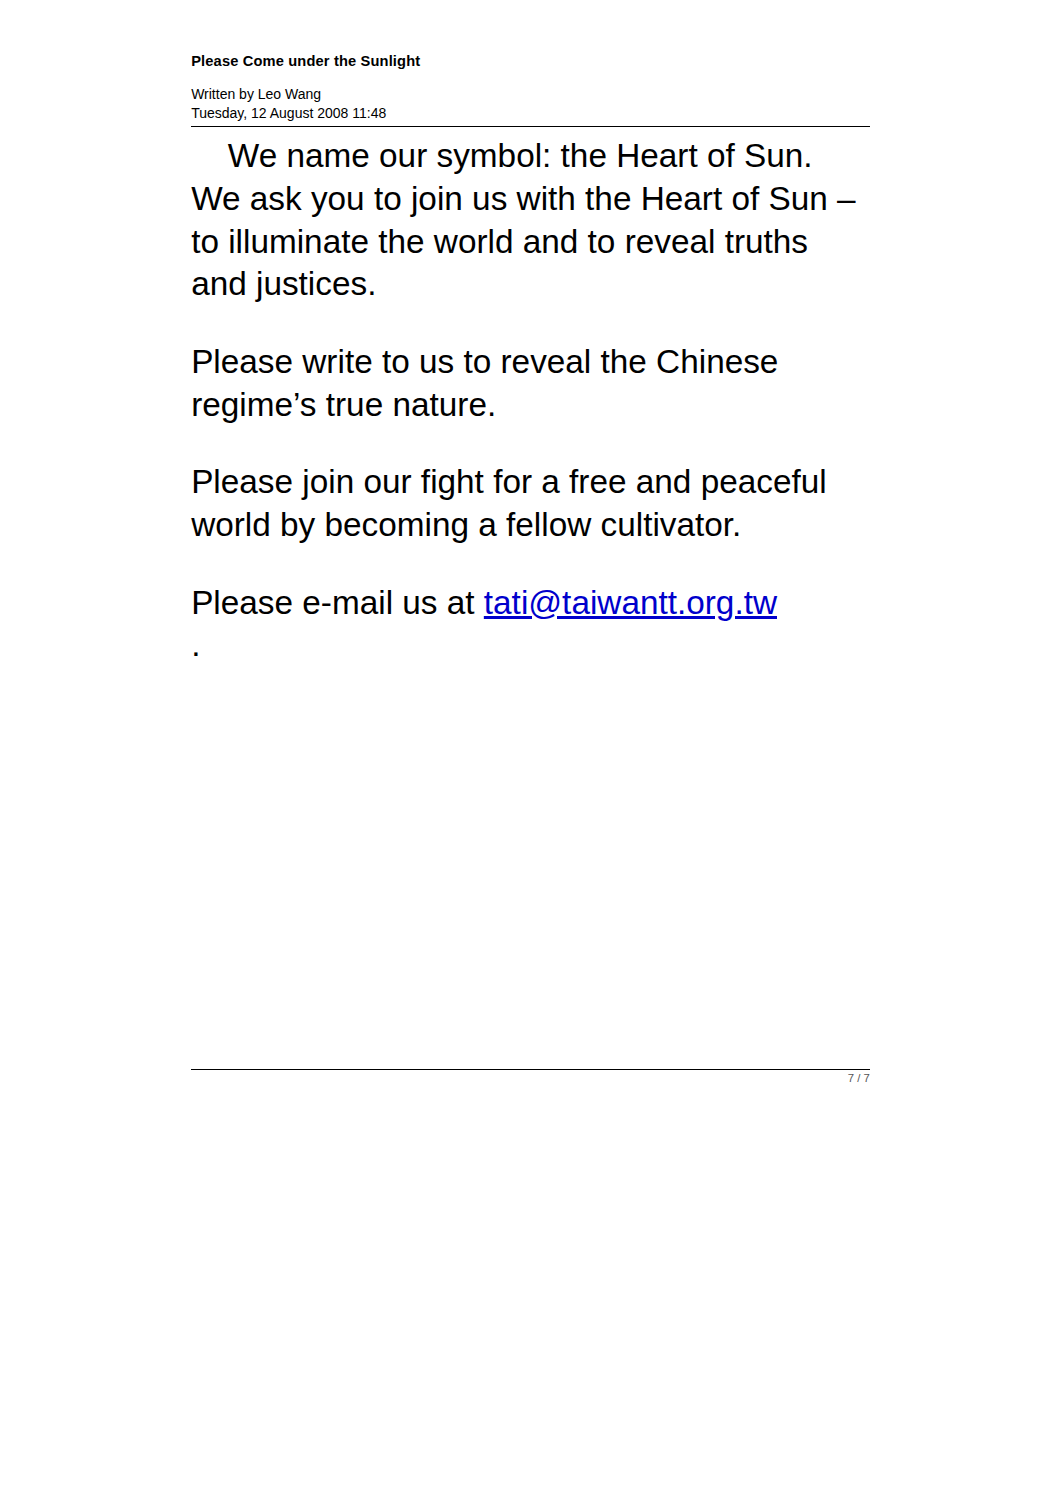Please Come under the Sunlight
Written by Leo Wang
Tuesday, 12 August 2008 11:48
We name our symbol: the Heart of Sun. We ask you to join us with the Heart of Sun – to illuminate the world and to reveal truths and justices.
Please write to us to reveal the Chinese regime’s true nature.
Please join our fight for a free and peaceful world by becoming a fellow cultivator.
Please e-mail us at tati@taiwantt.org.tw
.
7 / 7